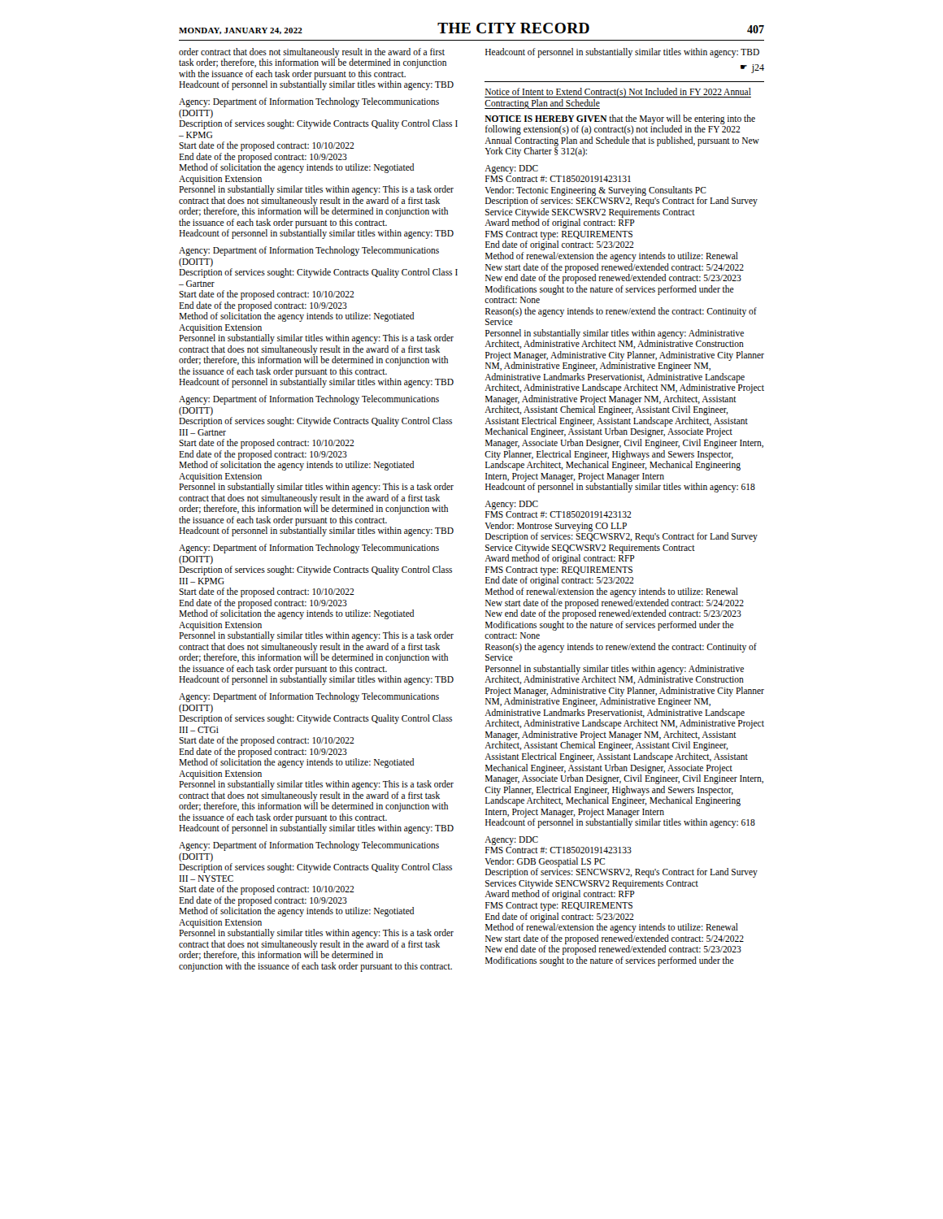Monday, January 24, 2022
THE CITY RECORD
407
order contract that does not simultaneously result in the award of a first task order; therefore, this information will be determined in conjunction with the issuance of each task order pursuant to this contract.
Headcount of personnel in substantially similar titles within agency: TBD
Agency: Department of Information Technology Telecommunications (DOITT)
Description of services sought: Citywide Contracts Quality Control Class I – KPMG
Start date of the proposed contract: 10/10/2022
End date of the proposed contract: 10/9/2023
Method of solicitation the agency intends to utilize: Negotiated Acquisition Extension
Personnel in substantially similar titles within agency: This is a task order contract that does not simultaneously result in the award of a first task order; therefore, this information will be determined in conjunction with the issuance of each task order pursuant to this contract.
Headcount of personnel in substantially similar titles within agency: TBD
Agency: Department of Information Technology Telecommunications (DOITT)
Description of services sought: Citywide Contracts Quality Control Class I – Gartner
Start date of the proposed contract: 10/10/2022
End date of the proposed contract: 10/9/2023
Method of solicitation the agency intends to utilize: Negotiated Acquisition Extension
Personnel in substantially similar titles within agency: This is a task order contract that does not simultaneously result in the award of a first task order; therefore, this information will be determined in conjunction with the issuance of each task order pursuant to this contract.
Headcount of personnel in substantially similar titles within agency: TBD
Agency: Department of Information Technology Telecommunications (DOITT)
Description of services sought: Citywide Contracts Quality Control Class III – Gartner
Start date of the proposed contract: 10/10/2022
End date of the proposed contract: 10/9/2023
Method of solicitation the agency intends to utilize: Negotiated Acquisition Extension
Personnel in substantially similar titles within agency: This is a task order contract that does not simultaneously result in the award of a first task order; therefore, this information will be determined in conjunction with the issuance of each task order pursuant to this contract.
Headcount of personnel in substantially similar titles within agency: TBD
Agency: Department of Information Technology Telecommunications (DOITT)
Description of services sought: Citywide Contracts Quality Control Class III – KPMG
Start date of the proposed contract: 10/10/2022
End date of the proposed contract: 10/9/2023
Method of solicitation the agency intends to utilize: Negotiated Acquisition Extension
Personnel in substantially similar titles within agency: This is a task order contract that does not simultaneously result in the award of a first task order; therefore, this information will be determined in conjunction with the issuance of each task order pursuant to this contract.
Headcount of personnel in substantially similar titles within agency: TBD
Agency: Department of Information Technology Telecommunications (DOITT)
Description of services sought: Citywide Contracts Quality Control Class III – CTGi
Start date of the proposed contract: 10/10/2022
End date of the proposed contract: 10/9/2023
Method of solicitation the agency intends to utilize: Negotiated Acquisition Extension
Personnel in substantially similar titles within agency: This is a task order contract that does not simultaneously result in the award of a first task order; therefore, this information will be determined in conjunction with the issuance of each task order pursuant to this contract.
Headcount of personnel in substantially similar titles within agency: TBD
Agency: Department of Information Technology Telecommunications (DOITT)
Description of services sought: Citywide Contracts Quality Control Class III – NYSTEC
Start date of the proposed contract: 10/10/2022
End date of the proposed contract: 10/9/2023
Method of solicitation the agency intends to utilize: Negotiated Acquisition Extension
Personnel in substantially similar titles within agency: This is a task order contract that does not simultaneously result in the award of a first task order; therefore, this information will be determined in
conjunction with the issuance of each task order pursuant to this contract.
Headcount of personnel in substantially similar titles within agency: TBD
☛ j24
Notice of Intent to Extend Contract(s) Not Included in FY 2022 Annual Contracting Plan and Schedule
NOTICE IS HEREBY GIVEN that the Mayor will be entering into the following extension(s) of (a) contract(s) not included in the FY 2022 Annual Contracting Plan and Schedule that is published, pursuant to New York City Charter § 312(a):
Agency: DDC
FMS Contract #: CT185020191423131
Vendor: Tectonic Engineering & Surveying Consultants PC
Description of services: SEKCWSRV2, Requ's Contract for Land Survey Service Citywide SEKCWSRV2 Requirements Contract
Award method of original contract: RFP
FMS Contract type: REQUIREMENTS
End date of original contract: 5/23/2022
Method of renewal/extension the agency intends to utilize: Renewal
New start date of the proposed renewed/extended contract: 5/24/2022
New end date of the proposed renewed/extended contract: 5/23/2023
Modifications sought to the nature of services performed under the contract: None
Reason(s) the agency intends to renew/extend the contract: Continuity of Service
Personnel in substantially similar titles within agency: Administrative Architect, Administrative Architect NM, Administrative Construction Project Manager, Administrative City Planner, Administrative City Planner NM, Administrative Engineer, Administrative Engineer NM, Administrative Landmarks Preservationist, Administrative Landscape Architect, Administrative Landscape Architect NM, Administrative Project Manager, Administrative Project Manager NM, Architect, Assistant Architect, Assistant Chemical Engineer, Assistant Civil Engineer, Assistant Electrical Engineer, Assistant Landscape Architect, Assistant Mechanical Engineer, Assistant Urban Designer, Associate Project Manager, Associate Urban Designer, Civil Engineer, Civil Engineer Intern, City Planner, Electrical Engineer, Highways and Sewers Inspector, Landscape Architect, Mechanical Engineer, Mechanical Engineering Intern, Project Manager, Project Manager Intern
Headcount of personnel in substantially similar titles within agency: 618
Agency: DDC
FMS Contract #: CT185020191423132
Vendor: Montrose Surveying CO LLP
Description of services: SEQCWSRV2, Requ's Contract for Land Survey Service Citywide SEQCWSRV2 Requirements Contract
Award method of original contract: RFP
FMS Contract type: REQUIREMENTS
End date of original contract: 5/23/2022
Method of renewal/extension the agency intends to utilize: Renewal
New start date of the proposed renewed/extended contract: 5/24/2022
New end date of the proposed renewed/extended contract: 5/23/2023
Modifications sought to the nature of services performed under the contract: None
Reason(s) the agency intends to renew/extend the contract: Continuity of Service
Personnel in substantially similar titles within agency: Administrative Architect, Administrative Architect NM, Administrative Construction Project Manager, Administrative City Planner, Administrative City Planner NM, Administrative Engineer, Administrative Engineer NM, Administrative Landmarks Preservationist, Administrative Landscape Architect, Administrative Landscape Architect NM, Administrative Project Manager, Administrative Project Manager NM, Architect, Assistant Architect, Assistant Chemical Engineer, Assistant Civil Engineer, Assistant Electrical Engineer, Assistant Landscape Architect, Assistant Mechanical Engineer, Assistant Urban Designer, Associate Project Manager, Associate Urban Designer, Civil Engineer, Civil Engineer Intern, City Planner, Electrical Engineer, Highways and Sewers Inspector, Landscape Architect, Mechanical Engineer, Mechanical Engineering Intern, Project Manager, Project Manager Intern
Headcount of personnel in substantially similar titles within agency: 618
Agency: DDC
FMS Contract #: CT185020191423133
Vendor: GDB Geospatial LS PC
Description of services: SENCWSRV2, Requ's Contract for Land Survey Services Citywide SENCWSRV2 Requirements Contract
Award method of original contract: RFP
FMS Contract type: REQUIREMENTS
End date of original contract: 5/23/2022
Method of renewal/extension the agency intends to utilize: Renewal
New start date of the proposed renewed/extended contract: 5/24/2022
New end date of the proposed renewed/extended contract: 5/23/2023
Modifications sought to the nature of services performed under the